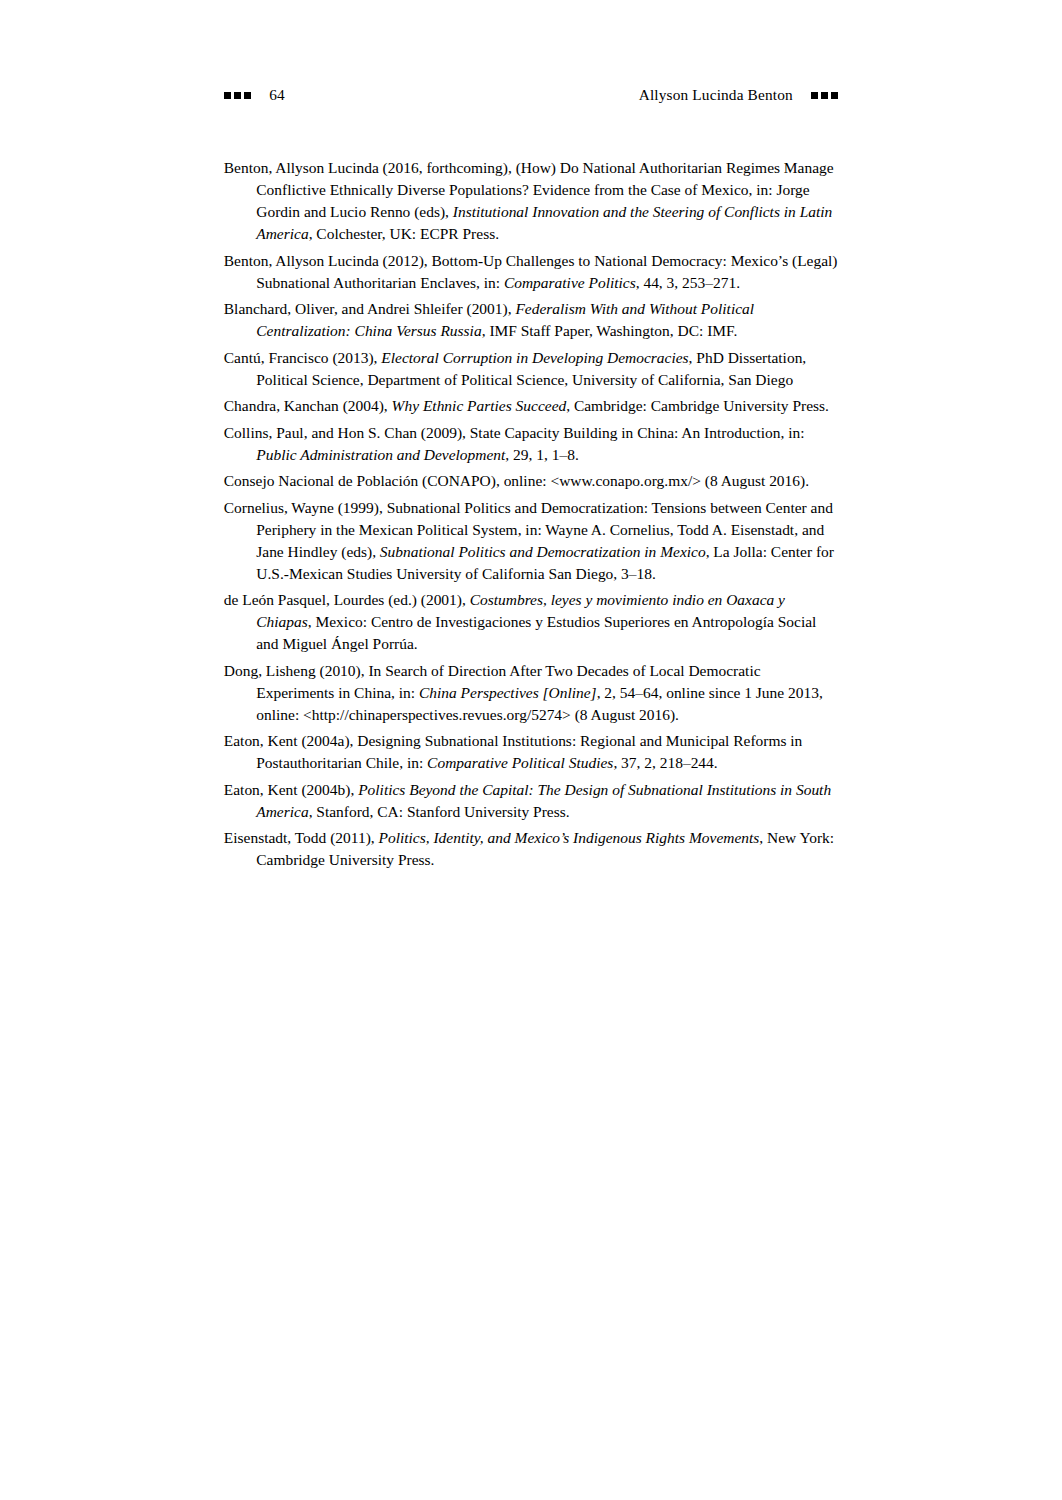64
Allyson Lucinda Benton
Benton, Allyson Lucinda (2016, forthcoming), (How) Do National Authoritarian Regimes Manage Conflictive Ethnically Diverse Populations? Evidence from the Case of Mexico, in: Jorge Gordin and Lucio Renno (eds), Institutional Innovation and the Steering of Conflicts in Latin America, Colchester, UK: ECPR Press.
Benton, Allyson Lucinda (2012), Bottom-Up Challenges to National Democracy: Mexico’s (Legal) Subnational Authoritarian Enclaves, in: Comparative Politics, 44, 3, 253–271.
Blanchard, Oliver, and Andrei Shleifer (2001), Federalism With and Without Political Centralization: China Versus Russia, IMF Staff Paper, Washington, DC: IMF.
Cantú, Francisco (2013), Electoral Corruption in Developing Democracies, PhD Dissertation, Political Science, Department of Political Science, University of California, San Diego
Chandra, Kanchan (2004), Why Ethnic Parties Succeed, Cambridge: Cambridge University Press.
Collins, Paul, and Hon S. Chan (2009), State Capacity Building in China: An Introduction, in: Public Administration and Development, 29, 1, 1–8.
Consejo Nacional de Población (CONAPO), online: <www.conapo.org.mx/> (8 August 2016).
Cornelius, Wayne (1999), Subnational Politics and Democratization: Tensions between Center and Periphery in the Mexican Political System, in: Wayne A. Cornelius, Todd A. Eisenstadt, and Jane Hindley (eds), Subnational Politics and Democratization in Mexico, La Jolla: Center for U.S.-Mexican Studies University of California San Diego, 3–18.
de León Pasquel, Lourdes (ed.) (2001), Costumbres, leyes y movimiento indio en Oaxaca y Chiapas, Mexico: Centro de Investigaciones y Estudios Superiores en Antropología Social and Miguel Ángel Porrúa.
Dong, Lisheng (2010), In Search of Direction After Two Decades of Local Democratic Experiments in China, in: China Perspectives [Online], 2, 54–64, online since 1 June 2013, online: <http://chinaperspectives.revues.org/5274> (8 August 2016).
Eaton, Kent (2004a), Designing Subnational Institutions: Regional and Municipal Reforms in Postauthoritarian Chile, in: Comparative Political Studies, 37, 2, 218–244.
Eaton, Kent (2004b), Politics Beyond the Capital: The Design of Subnational Institutions in South America, Stanford, CA: Stanford University Press.
Eisenstadt, Todd (2011), Politics, Identity, and Mexico’s Indigenous Rights Movements, New York: Cambridge University Press.